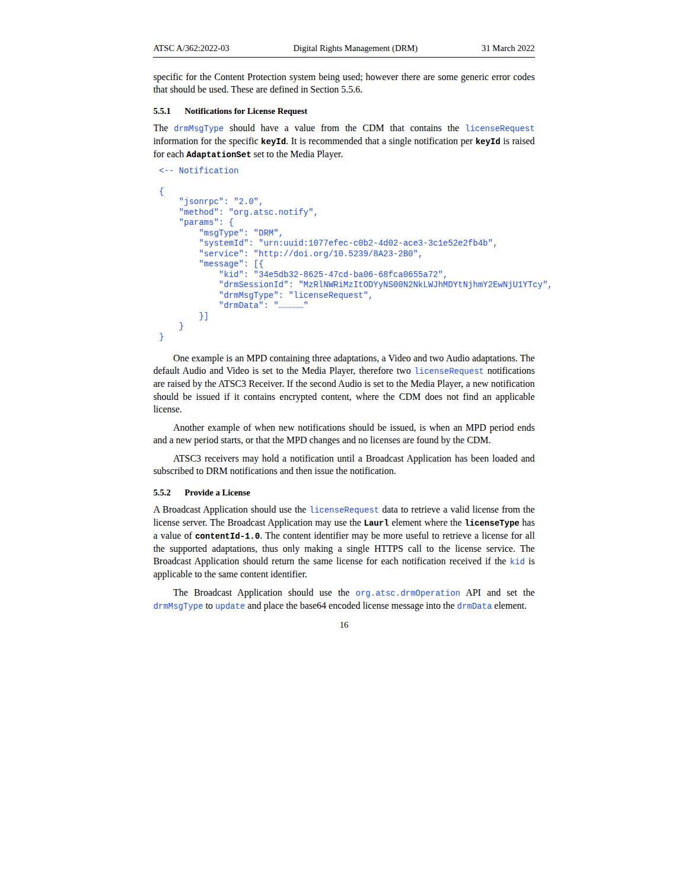ATSC A/362:2022-03
Digital Rights Management (DRM)
31 March 2022
specific for the Content Protection system being used; however there are some generic error codes that should be used. These are defined in Section 5.5.6.
5.5.1 Notifications for License Request
The drmMsgType should have a value from the CDM that contains the licenseRequest information for the specific keyId. It is recommended that a single notification per keyId is raised for each AdaptationSet set to the Media Player.
<-- Notification

{
    "jsonrpc": "2.0",
    "method": "org.atsc.notify",
    "params": {
        "msgType": "DRM",
        "systemId": "urn:uuid:1077efec-c0b2-4d02-ace3-3c1e52e2fb4b",
        "service": "http://doi.org/10.5239/8A23-2B0",
        "message": [{
            "kid": "34e5db32-8625-47cd-ba06-68fca0655a72",
            "drmSessionId": "MzRlNWRiMzItODYyNS00N2NkLWJhMDYtNjhmY2EwNjU1YTcy",
            "drmMsgType": "licenseRequest",
            "drmData": "……………"
        }]
    }
}
One example is an MPD containing three adaptations, a Video and two Audio adaptations. The default Audio and Video is set to the Media Player, therefore two licenseRequest notifications are raised by the ATSC3 Receiver. If the second Audio is set to the Media Player, a new notification should be issued if it contains encrypted content, where the CDM does not find an applicable license.
Another example of when new notifications should be issued, is when an MPD period ends and a new period starts, or that the MPD changes and no licenses are found by the CDM.
ATSC3 receivers may hold a notification until a Broadcast Application has been loaded and subscribed to DRM notifications and then issue the notification.
5.5.2 Provide a License
A Broadcast Application should use the licenseRequest data to retrieve a valid license from the license server. The Broadcast Application may use the Laurl element where the licenseType has a value of contentId-1.0. The content identifier may be more useful to retrieve a license for all the supported adaptations, thus only making a single HTTPS call to the license service. The Broadcast Application should return the same license for each notification received if the kid is applicable to the same content identifier.
The Broadcast Application should use the org.atsc.drmOperation API and set the drmMsgType to update and place the base64 encoded license message into the drmData element.
16